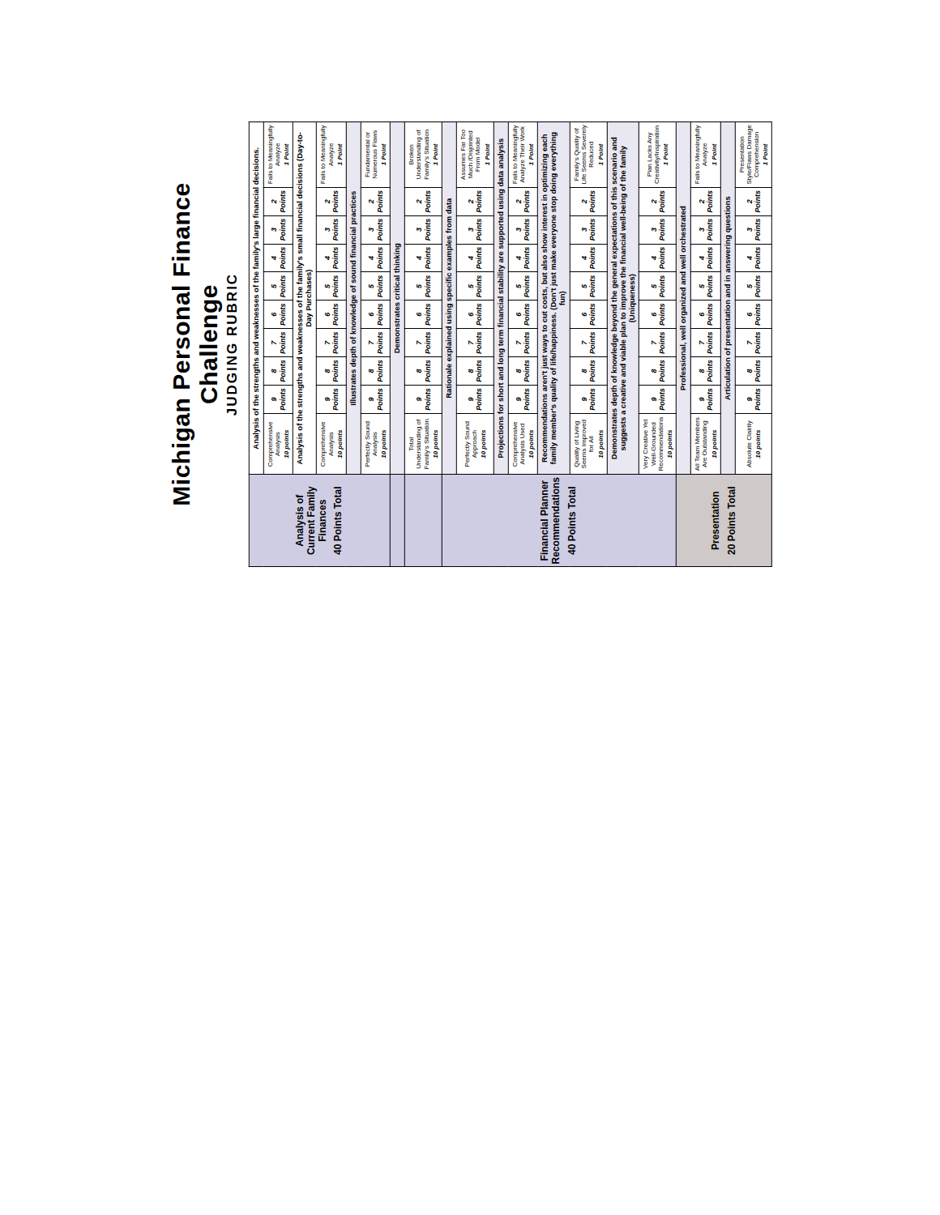Michigan Personal Finance Challenge
JUDGING RUBRIC
| Analysis of Current Family Finances 40 Points Total | Analysis of the strengths and weaknesses of the family's large financial decisions. |
| Comprehensive Analysis 10 points | 9 Points | 8 Points | 7 Points | 6 Points | 5 Points | 4 Points | 3 Points | 2 Points | Fails to Meaningfully Analyze 1 Point |
| Analysis of the strengths and weaknesses of the family's small financial decisions (Day-to-Day Purchases) |
| Comprehensive Analysis 10 points | 9 Points | 8 Points | 7 Points | 6 Points | 5 Points | 4 Points | 3 Points | 2 Points | Fails to Meaningfully Analyze 1 Point |
| Illustrates depth of knowledge of sound financial practices |
| Perfectly Sound Analysis 10 points | 9 Points | 8 Points | 7 Points | 6 Points | 5 Points | 4 Points | 3 Points | 2 Points | Fundamental or Numerous Flaws 1 Point |
| | Demonstrates critical thinking |
| | Total Understanding of Family's Situation 10 points | 9 Points | 8 Points | 7 Points | 6 Points | 5 Points | 4 Points | 3 Points | 2 Points | Broken Understanding of Family's Situation 1 Point |
| Financial Planner Recommendations 40 Points Total | Rationale explained using specific examples from data |
| Perfectly Sound Approach 10 points | 9 Points | 8 Points | 7 Points | 6 Points | 5 Points | 4 Points | 3 Points | 2 Points | Assumes Far Too Much /Disjointed From Model 1 Point |
| Projections for short and long term financial stability are supported using data analysis |
| Comprehensive Analysis Used 10 points | 9 Points | 8 Points | 7 Points | 6 Points | 5 Points | 4 Points | 3 Points | 2 Points | Fails to Meaningfully Analyze Their Work 1 Point |
| Recommendations aren't just ways to cut costs, but also show interest in optimizing each family member's quality of life/happiness. (Don't just make everyone stop doing everything fun) |
| Quality of Living Seems Improved for All 10 points | 9 Points | 8 Points | 7 Points | 6 Points | 5 Points | 4 Points | 3 Points | 2 Points | Family's Quality of Life Seems Severely Reduced 1 Point |
| Demonstrates depth of knowledge beyond the general expectations of this scenario and suggests a creative and viable plan to improve the financial well-being of the family (Uniqueness) |
| Very Creative Yet Well-Grounded Recommendations 10 points | 9 Points | 8 Points | 7 Points | 6 Points | 5 Points | 4 Points | 3 Points | 2 Points | Plan Lacks Any Creativity/Inspiration 1 Point |
| Presentation 20 Points Total | Professional, well organized and well orchestrated |
| All Team Members Are Outstanding 10 points | 9 Points | 8 Points | 7 Points | 6 Points | 5 Points | 4 Points | 3 Points | 2 Points | Fails to Meaningfully Analyze 1 Point |
| Articulation of presentation and in answering questions |
| Absolute Clairity 10 points | 9 Points | 8 Points | 7 Points | 6 Points | 5 Points | 4 Points | 3 Points | 2 Points | Presentation Style/Flaws Damage Comprehension 1 Point |